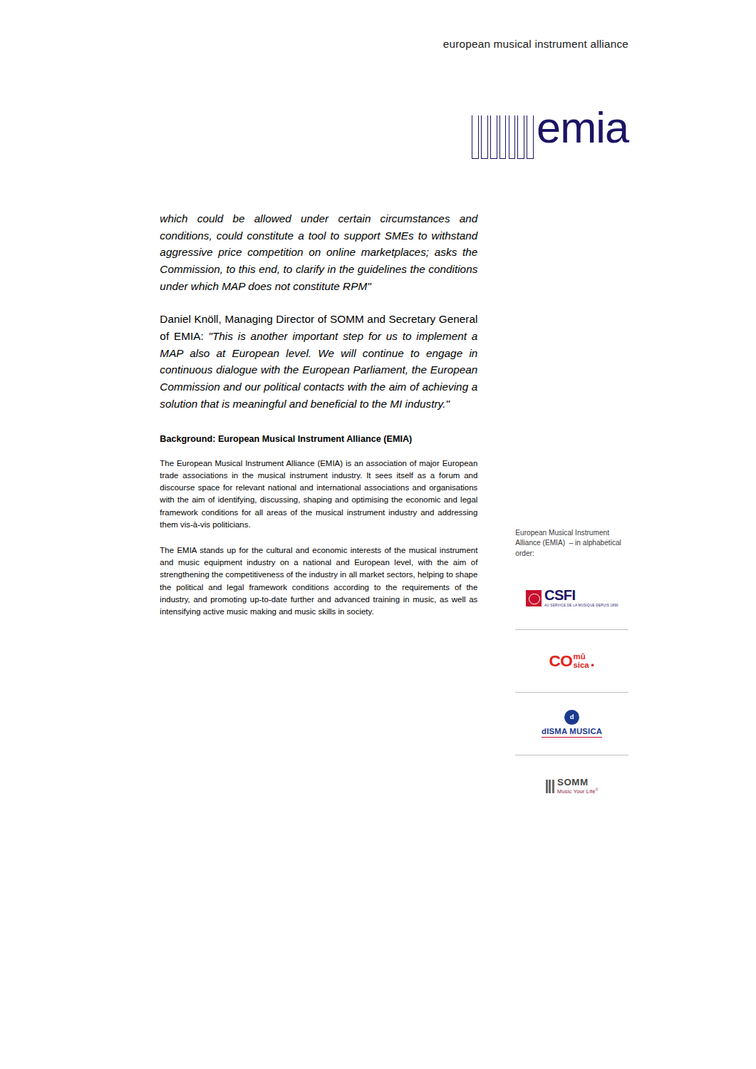european musical instrument alliance
emia
which could be allowed under certain circumstances and conditions, could constitute a tool to support SMEs to withstand aggressive price competition on online marketplaces; asks the Commission, to this end, to clarify in the guidelines the conditions under which MAP does not constitute RPM"
Daniel Knöll, Managing Director of SOMM and Secretary General of EMIA: "This is another important step for us to implement a MAP also at European level. We will continue to engage in continuous dialogue with the European Parliament, the European Commission and our political contacts with the aim of achieving a solution that is meaningful and beneficial to the MI industry."
Background: European Musical Instrument Alliance (EMIA)
The European Musical Instrument Alliance (EMIA) is an association of major European trade associations in the musical instrument industry. It sees itself as a forum and discourse space for relevant national and international associations and organisations with the aim of identifying, discussing, shaping and optimising the economic and legal framework conditions for all areas of the musical instrument industry and addressing them vis-à-vis politicians.
The EMIA stands up for the cultural and economic interests of the musical instrument and music equipment industry on a national and European level, with the aim of strengthening the competitiveness of the industry in all market sectors, helping to shape the political and legal framework conditions according to the requirements of the industry, and promoting up-to-date further and advanced training in music, as well as intensifying active music making and music skills in society.
European Musical Instrument Alliance (EMIA) – in alphabetical order:
CSFI
Au service de la musique depuis 1890
CO mū sica .
d
dISMA MUSICA
SOMM
Music Your Life®